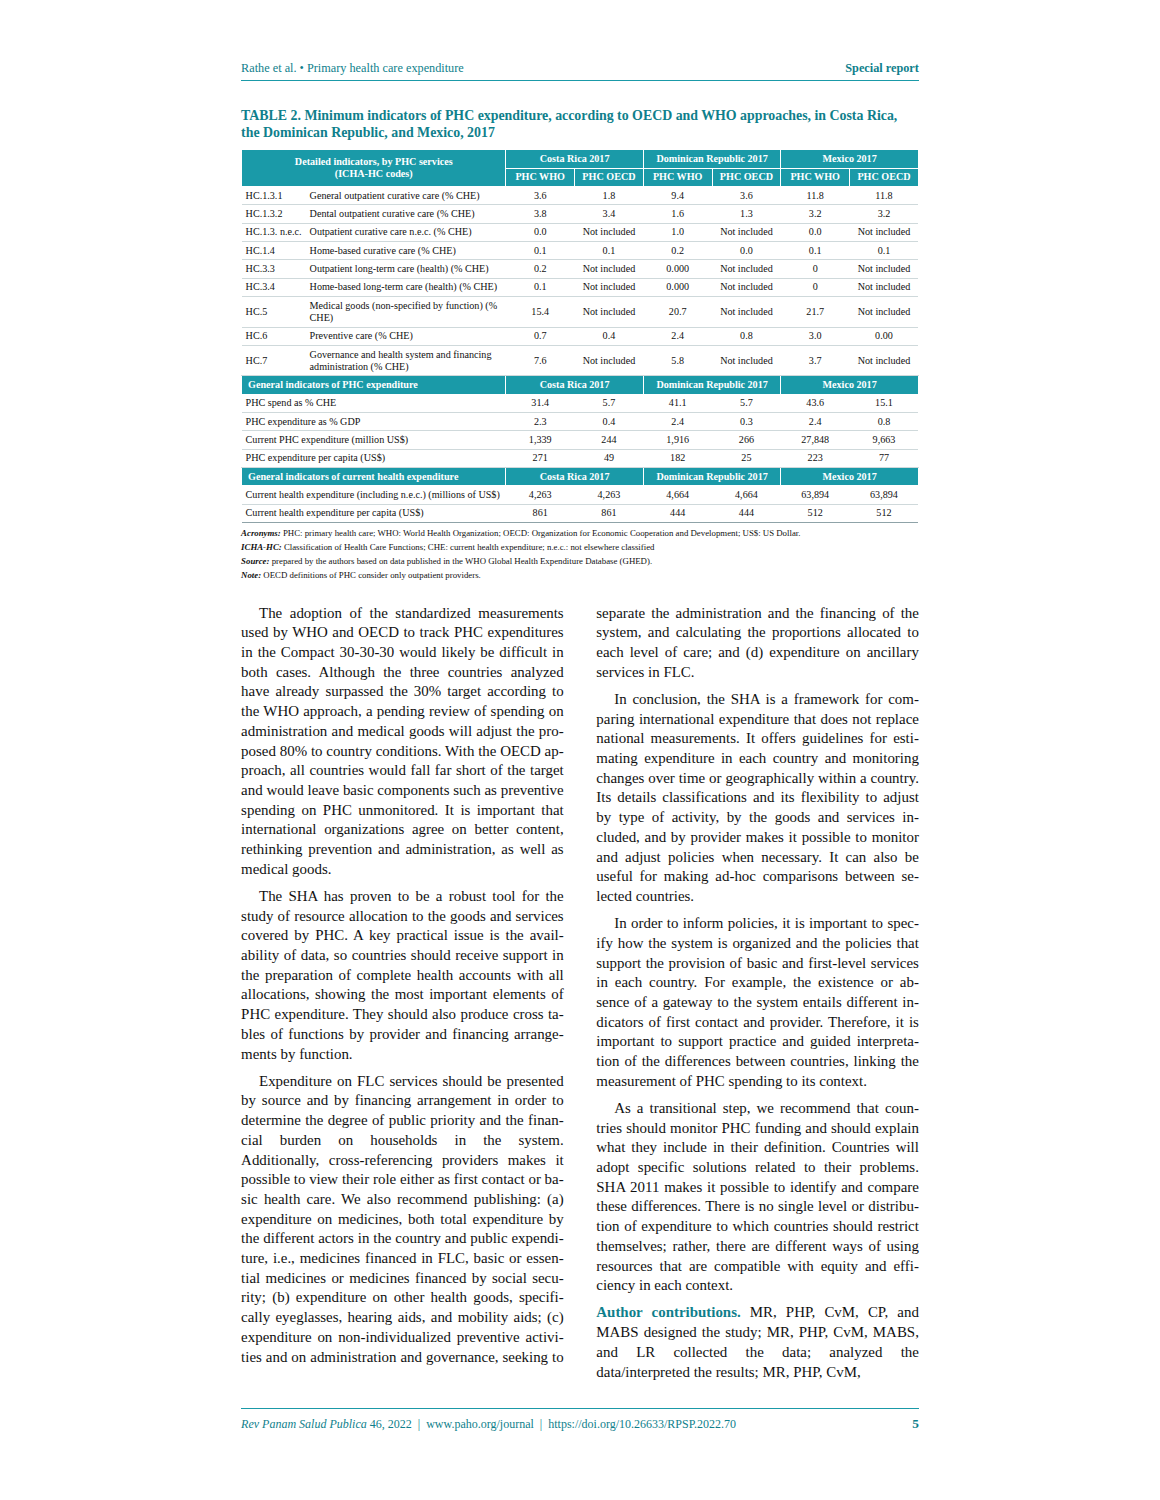Rathe et al. • Primary health care expenditure
Special report
TABLE 2. Minimum indicators of PHC expenditure, according to OECD and WHO approaches, in Costa Rica, the Dominican Republic, and Mexico, 2017
| Detailed indicators, by PHC services (ICHA-HC codes) | Costa Rica 2017 | Dominican Republic 2017 | Mexico 2017 |
| --- | --- | --- | --- |
| PHC WHO | PHC OECD | PHC WHO | PHC OECD | PHC WHO | PHC OECD |
| HC.1.3.1 | General outpatient curative care (% CHE) | 3.6 | 1.8 | 9.4 | 3.6 | 11.8 | 11.8 |
| HC.1.3.2 | Dental outpatient curative care (% CHE) | 3.8 | 3.4 | 1.6 | 1.3 | 3.2 | 3.2 |
| HC.1.3. n.e.c. | Outpatient curative care n.e.c. (% CHE) | 0.0 | Not included | 1.0 | Not included | 0.0 | Not included |
| HC.1.4 | Home-based curative care (% CHE) | 0.1 | 0.1 | 0.2 | 0.0 | 0.1 | 0.1 |
| HC.3.3 | Outpatient long-term care (health) (% CHE) | 0.2 | Not included | 0.000 | Not included | 0 | Not included |
| HC.3.4 | Home-based long-term care (health) (% CHE) | 0.1 | Not included | 0.000 | Not included | 0 | Not included |
| HC.5 | Medical goods (non-specified by function) (% CHE) | 15.4 | Not included | 20.7 | Not included | 21.7 | Not included |
| HC.6 | Preventive care (% CHE) | 0.7 | 0.4 | 2.4 | 0.8 | 3.0 | 0.00 |
| HC.7 | Governance and health system and financing administration (% CHE) | 7.6 | Not included | 5.8 | Not included | 3.7 | Not included |
| General indicators of PHC expenditure | Costa Rica 2017 | Dominican Republic 2017 | Mexico 2017 |
| PHC spend as % CHE | 31.4 | 5.7 | 41.1 | 5.7 | 43.6 | 15.1 |
| PHC expenditure as % GDP | 2.3 | 0.4 | 2.4 | 0.3 | 2.4 | 0.8 |
| Current PHC expenditure (million US$) | 1,339 | 244 | 1,916 | 266 | 27,848 | 9,663 |
| PHC expenditure per capita (US$) | 271 | 49 | 182 | 25 | 223 | 77 |
| General indicators of current health expenditure | Costa Rica 2017 | Dominican Republic 2017 | Mexico 2017 |
| Current health expenditure (including n.e.c.) (millions of US$) | 4,263 | 4,263 | 4,664 | 4,664 | 63,894 | 63,894 |
| Current health expenditure per capita (US$) | 861 | 861 | 444 | 444 | 512 | 512 |
Acronyms: PHC: primary health care; WHO: World Health Organization; OECD: Organization for Economic Cooperation and Development; US$: US Dollar.
ICHA-HC: Classification of Health Care Functions; CHE: current health expenditure; n.e.c.: not elsewhere classified
Source: prepared by the authors based on data published in the WHO Global Health Expenditure Database (GHED).
Note: OECD definitions of PHC consider only outpatient providers.
The adoption of the standardized measurements used by WHO and OECD to track PHC expenditures in the Compact 30-30-30 would likely be difficult in both cases. Although the three countries analyzed have already surpassed the 30% target according to the WHO approach, a pending review of spending on administration and medical goods will adjust the proposed 80% to country conditions. With the OECD approach, all countries would fall far short of the target and would leave basic components such as preventive spending on PHC unmonitored. It is important that international organizations agree on better content, rethinking prevention and administration, as well as medical goods.
The SHA has proven to be a robust tool for the study of resource allocation to the goods and services covered by PHC. A key practical issue is the availability of data, so countries should receive support in the preparation of complete health accounts with all allocations, showing the most important elements of PHC expenditure. They should also produce cross tables of functions by provider and financing arrangements by function.
Expenditure on FLC services should be presented by source and by financing arrangement in order to determine the degree of public priority and the financial burden on households in the system. Additionally, cross-referencing providers makes it possible to view their role either as first contact or basic health care. We also recommend publishing: (a) expenditure on medicines, both total expenditure by the different actors in the country and public expenditure, i.e., medicines financed in FLC, basic or essential medicines or medicines financed by social security; (b) expenditure on other health goods, specifically eyeglasses, hearing aids, and mobility aids; (c) expenditure on non-individualized preventive activities and on administration and governance, seeking to separate the administration and the financing of the system, and calculating the proportions allocated to each level of care; and (d) expenditure on ancillary services in FLC.
In conclusion, the SHA is a framework for comparing international expenditure that does not replace national measurements. It offers guidelines for estimating expenditure in each country and monitoring changes over time or geographically within a country. Its details classifications and its flexibility to adjust by type of activity, by the goods and services included, and by provider makes it possible to monitor and adjust policies when necessary. It can also be useful for making ad-hoc comparisons between selected countries.
In order to inform policies, it is important to specify how the system is organized and the policies that support the provision of basic and first-level services in each country. For example, the existence or absence of a gateway to the system entails different indicators of first contact and provider. Therefore, it is important to support practice and guided interpretation of the differences between countries, linking the measurement of PHC spending to its context.
As a transitional step, we recommend that countries should monitor PHC funding and should explain what they include in their definition. Countries will adopt specific solutions related to their problems. SHA 2011 makes it possible to identify and compare these differences. There is no single level or distribution of expenditure to which countries should restrict themselves; rather, there are different ways of using resources that are compatible with equity and efficiency in each context.
Author contributions. MR, PHP, CvM, CP, and MABS designed the study; MR, PHP, CvM, MABS, and LR collected the data; analyzed the data/interpreted the results; MR, PHP, CvM,
Rev Panam Salud Publica 46, 2022 | www.paho.org/journal | https://doi.org/10.26633/RPSP.2022.70
5